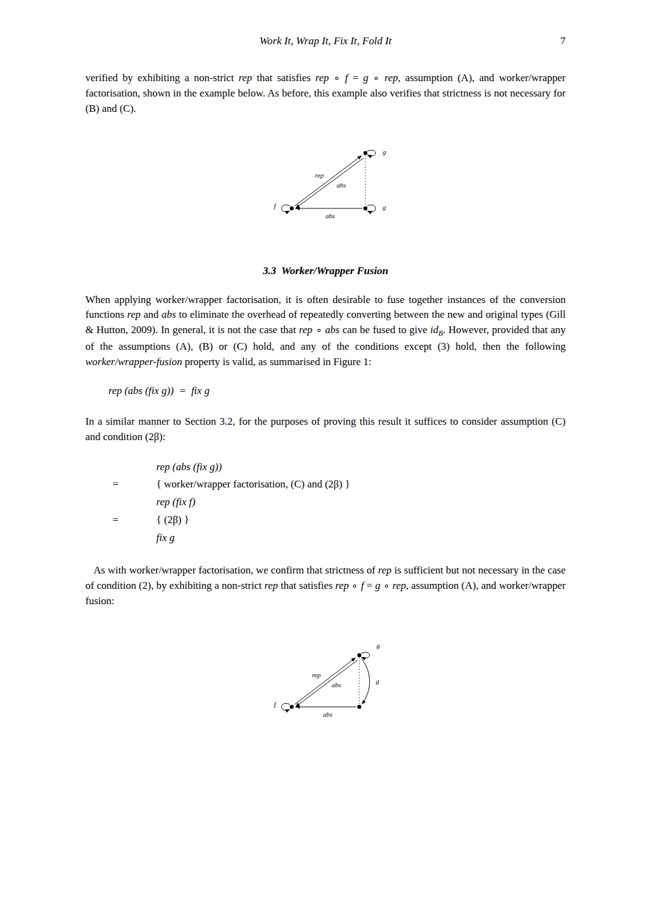Work It, Wrap It, Fix It, Fold It 7
verified by exhibiting a non-strict rep that satisfies rep ∘ f = g ∘ rep, assumption (A), and worker/wrapper factorisation, shown in the example below. As before, this example also verifies that strictness is not necessary for (B) and (C).
rep abs abs f g g
3.3 Worker/Wrapper Fusion
When applying worker/wrapper factorisation, it is often desirable to fuse together instances of the conversion functions rep and abs to eliminate the overhead of repeatedly converting between the new and original types (Gill & Hutton, 2009). In general, it is not the case that rep ∘ abs can be fused to give idB. However, provided that any of the assumptions (A), (B) or (C) hold, and any of the conditions except (3) hold, then the following worker/wrapper-fusion property is valid, as summarised in Figure 1:
rep (abs (fix g)) = fix g
In a similar manner to Section 3.2, for the purposes of proving this result it suffices to consider assumption (C) and condition (2β):
| | rep (abs (fix g)) |
| = | { worker/wrapper factorisation, (C) and (2β) } |
| | rep (fix f) |
| = | { (2β) } |
| | fix g |
As with worker/wrapper factorisation, we confirm that strictness of rep is sufficient but not necessary in the case of condition (2), by exhibiting a non-strict rep that satisfies rep ∘ f = g ∘ rep, assumption (A), and worker/wrapper fusion:
rep abs abs f g g